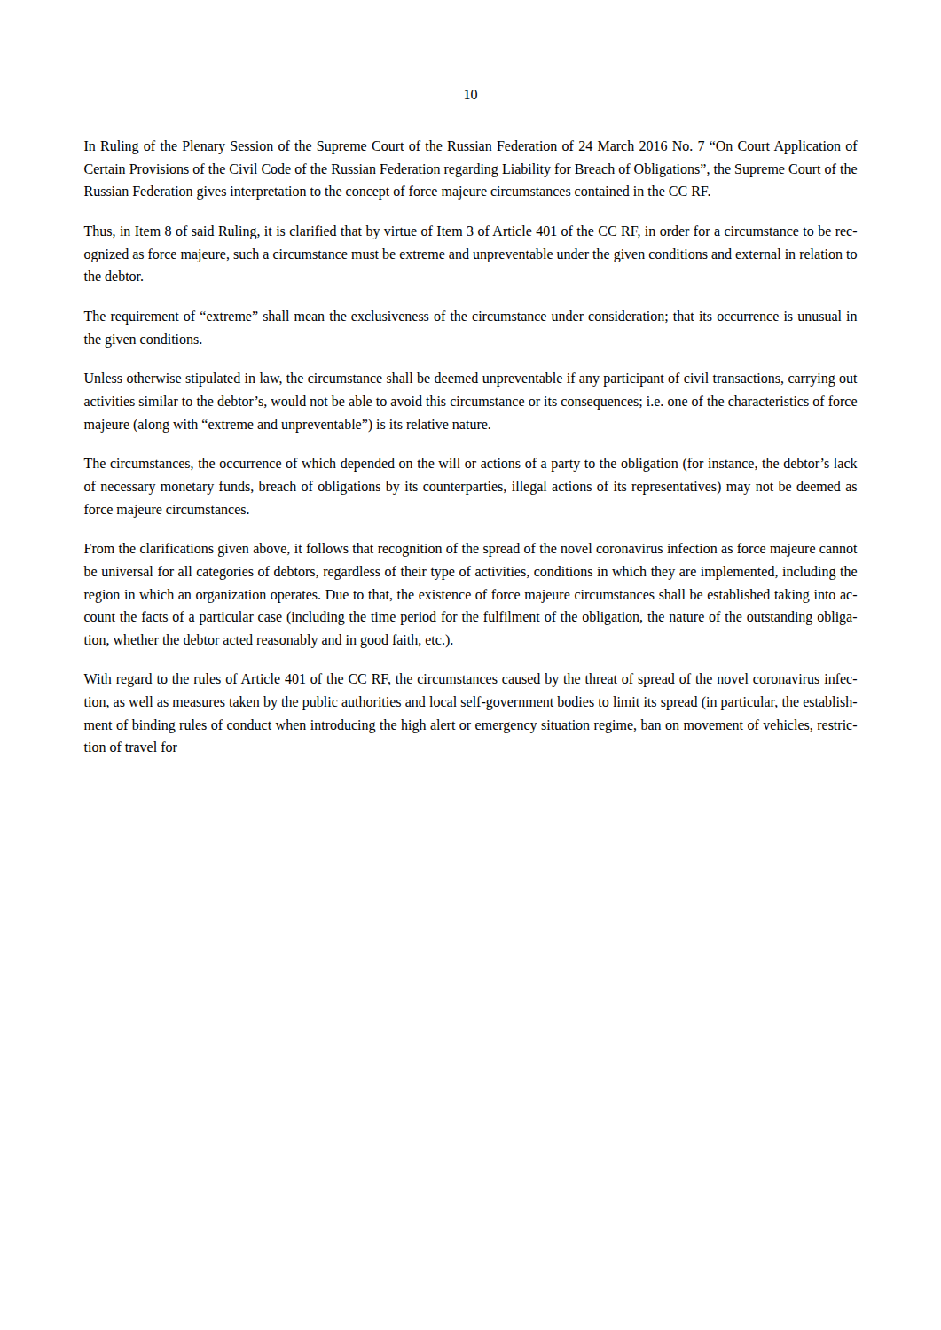10
In Ruling of the Plenary Session of the Supreme Court of the Russian Federation of 24 March 2016 No. 7 “On Court Application of Certain Provisions of the Civil Code of the Russian Federation regarding Liability for Breach of Obligations”, the Supreme Court of the Russian Federation gives interpretation to the concept of force majeure circumstances contained in the CC RF.
Thus, in Item 8 of said Ruling, it is clarified that by virtue of Item 3 of Article 401 of the CC RF, in order for a circumstance to be recognized as force majeure, such a circumstance must be extreme and unpreventable under the given conditions and external in relation to the debtor.
The requirement of “extreme” shall mean the exclusiveness of the circumstance under consideration; that its occurrence is unusual in the given conditions.
Unless otherwise stipulated in law, the circumstance shall be deemed unpreventable if any participant of civil transactions, carrying out activities similar to the debtor’s, would not be able to avoid this circumstance or its consequences; i.e. one of the characteristics of force majeure (along with “extreme and unpreventable”) is its relative nature.
The circumstances, the occurrence of which depended on the will or actions of a party to the obligation (for instance, the debtor’s lack of necessary monetary funds, breach of obligations by its counterparties, illegal actions of its representatives) may not be deemed as force majeure circumstances.
From the clarifications given above, it follows that recognition of the spread of the novel coronavirus infection as force majeure cannot be universal for all categories of debtors, regardless of their type of activities, conditions in which they are implemented, including the region in which an organization operates. Due to that, the existence of force majeure circumstances shall be established taking into account the facts of a particular case (including the time period for the fulfilment of the obligation, the nature of the outstanding obligation, whether the debtor acted reasonably and in good faith, etc.).
With regard to the rules of Article 401 of the CC RF, the circumstances caused by the threat of spread of the novel coronavirus infection, as well as measures taken by the public authorities and local self-government bodies to limit its spread (in particular, the establishment of binding rules of conduct when introducing the high alert or emergency situation regime, ban on movement of vehicles, restriction of travel for